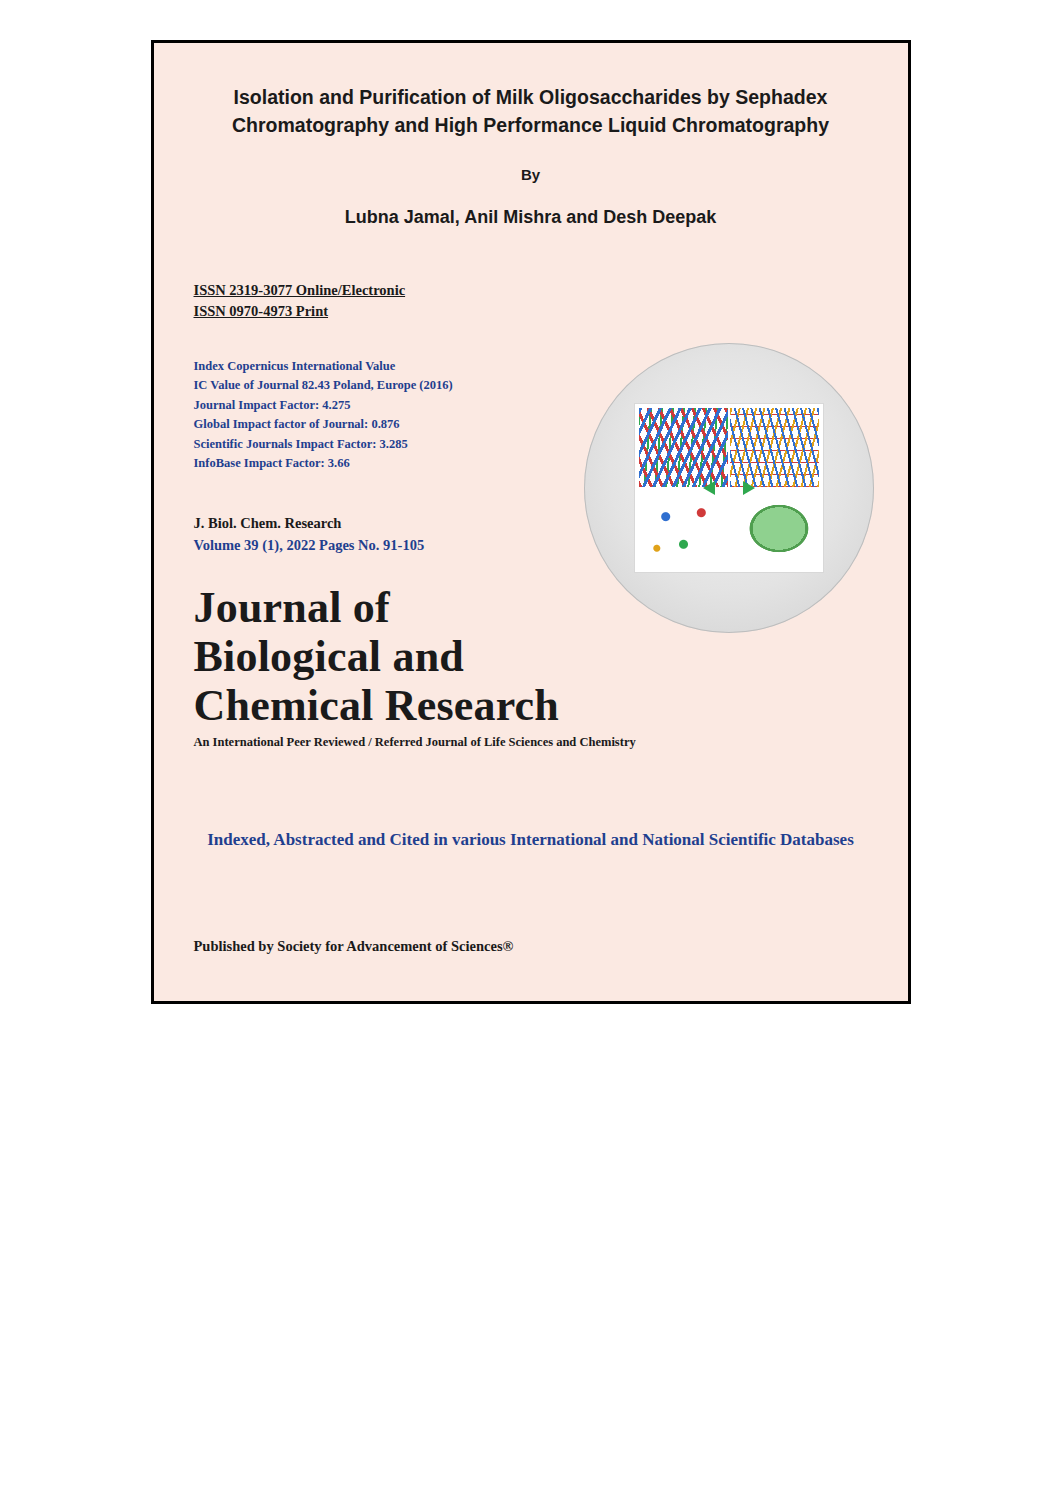Isolation and Purification of Milk Oligosaccharides by Sephadex Chromatography and High Performance Liquid Chromatography
By
Lubna Jamal, Anil Mishra and Desh Deepak
ISSN 2319-3077 Online/Electronic
ISSN 0970-4973 Print
Index Copernicus International Value
IC Value of Journal 82.43 Poland, Europe (2016)
Journal Impact Factor: 4.275
Global Impact factor of Journal: 0.876
Scientific Journals Impact Factor: 3.285
InfoBase Impact Factor: 3.66
J. Biol. Chem. Research
Volume 39 (1), 2022 Pages No. 91-105
Journal of
Biological and
Chemical Research
An International Peer Reviewed / Referred Journal of Life Sciences and Chemistry
Indexed, Abstracted and Cited in various International and National Scientific Databases
Published by Society for Advancement of Sciences®